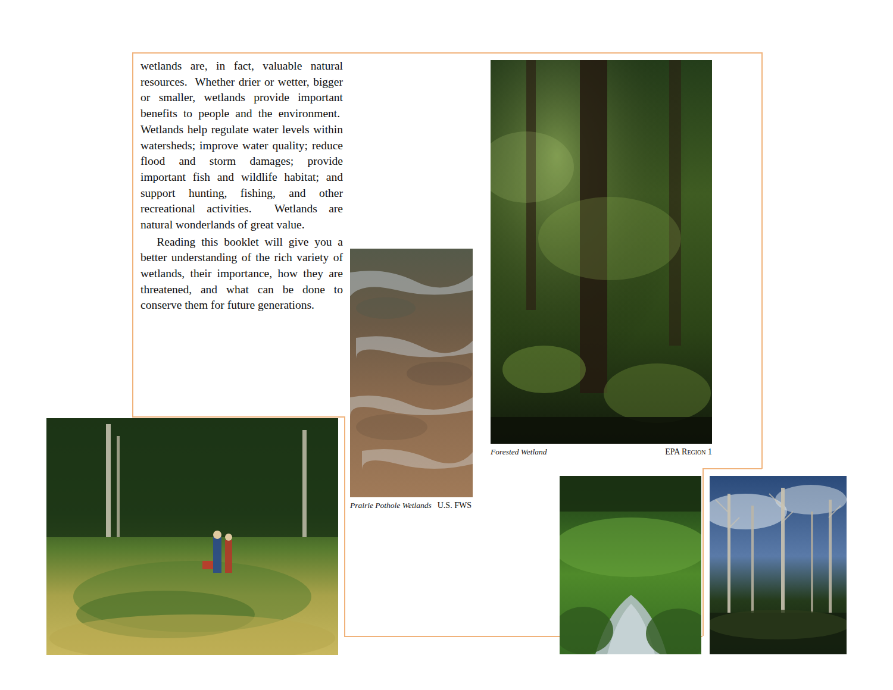wetlands are, in fact, valuable natural resources. Whether drier or wetter, bigger or smaller, wetlands provide important benefits to people and the environment. Wetlands help regulate water levels within watersheds; improve water quality; reduce flood and storm damages; provide important fish and wildlife habitat; and support hunting, fishing, and other recreational activities. Wetlands are natural wonderlands of great value.
Reading this booklet will give you a better understanding of the rich variety of wetlands, their importance, how they are threatened, and what can be done to conserve them for future generations.
Forested WetlandEPA Region 1
Prairie Pothole WetlandsU.S. FWS